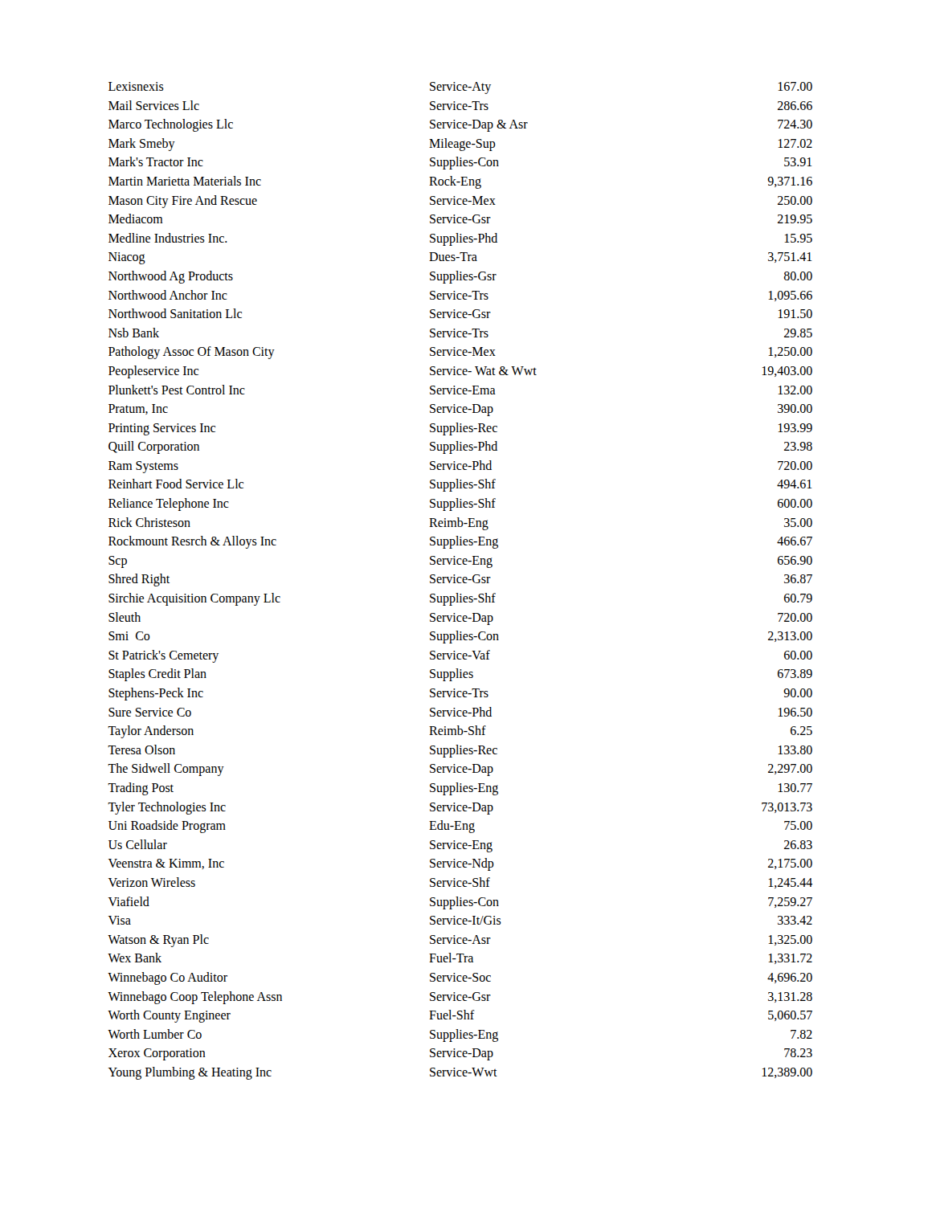| Lexisnexis | Service-Aty | 167.00 |
| Mail Services Llc | Service-Trs | 286.66 |
| Marco Technologies Llc | Service-Dap & Asr | 724.30 |
| Mark Smeby | Mileage-Sup | 127.02 |
| Mark's Tractor Inc | Supplies-Con | 53.91 |
| Martin Marietta Materials Inc | Rock-Eng | 9,371.16 |
| Mason City Fire And Rescue | Service-Mex | 250.00 |
| Mediacom | Service-Gsr | 219.95 |
| Medline Industries Inc. | Supplies-Phd | 15.95 |
| Niacog | Dues-Tra | 3,751.41 |
| Northwood Ag Products | Supplies-Gsr | 80.00 |
| Northwood Anchor Inc | Service-Trs | 1,095.66 |
| Northwood Sanitation Llc | Service-Gsr | 191.50 |
| Nsb Bank | Service-Trs | 29.85 |
| Pathology Assoc Of Mason City | Service-Mex | 1,250.00 |
| Peopleservice Inc | Service- Wat & Wwt | 19,403.00 |
| Plunkett's Pest Control Inc | Service-Ema | 132.00 |
| Pratum, Inc | Service-Dap | 390.00 |
| Printing Services Inc | Supplies-Rec | 193.99 |
| Quill Corporation | Supplies-Phd | 23.98 |
| Ram Systems | Service-Phd | 720.00 |
| Reinhart Food Service Llc | Supplies-Shf | 494.61 |
| Reliance Telephone Inc | Supplies-Shf | 600.00 |
| Rick Christeson | Reimb-Eng | 35.00 |
| Rockmount Resrch & Alloys Inc | Supplies-Eng | 466.67 |
| Scp | Service-Eng | 656.90 |
| Shred Right | Service-Gsr | 36.87 |
| Sirchie Acquisition Company Llc | Supplies-Shf | 60.79 |
| Sleuth | Service-Dap | 720.00 |
| Smi Co | Supplies-Con | 2,313.00 |
| St Patrick's Cemetery | Service-Vaf | 60.00 |
| Staples Credit Plan | Supplies | 673.89 |
| Stephens-Peck Inc | Service-Trs | 90.00 |
| Sure Service Co | Service-Phd | 196.50 |
| Taylor Anderson | Reimb-Shf | 6.25 |
| Teresa Olson | Supplies-Rec | 133.80 |
| The Sidwell Company | Service-Dap | 2,297.00 |
| Trading Post | Supplies-Eng | 130.77 |
| Tyler Technologies Inc | Service-Dap | 73,013.73 |
| Uni Roadside Program | Edu-Eng | 75.00 |
| Us Cellular | Service-Eng | 26.83 |
| Veenstra & Kimm, Inc | Service-Ndp | 2,175.00 |
| Verizon Wireless | Service-Shf | 1,245.44 |
| Viafield | Supplies-Con | 7,259.27 |
| Visa | Service-It/Gis | 333.42 |
| Watson & Ryan Plc | Service-Asr | 1,325.00 |
| Wex Bank | Fuel-Tra | 1,331.72 |
| Winnebago Co Auditor | Service-Soc | 4,696.20 |
| Winnebago Coop Telephone Assn | Service-Gsr | 3,131.28 |
| Worth County Engineer | Fuel-Shf | 5,060.57 |
| Worth Lumber Co | Supplies-Eng | 7.82 |
| Xerox Corporation | Service-Dap | 78.23 |
| Young Plumbing & Heating Inc | Service-Wwt | 12,389.00 |